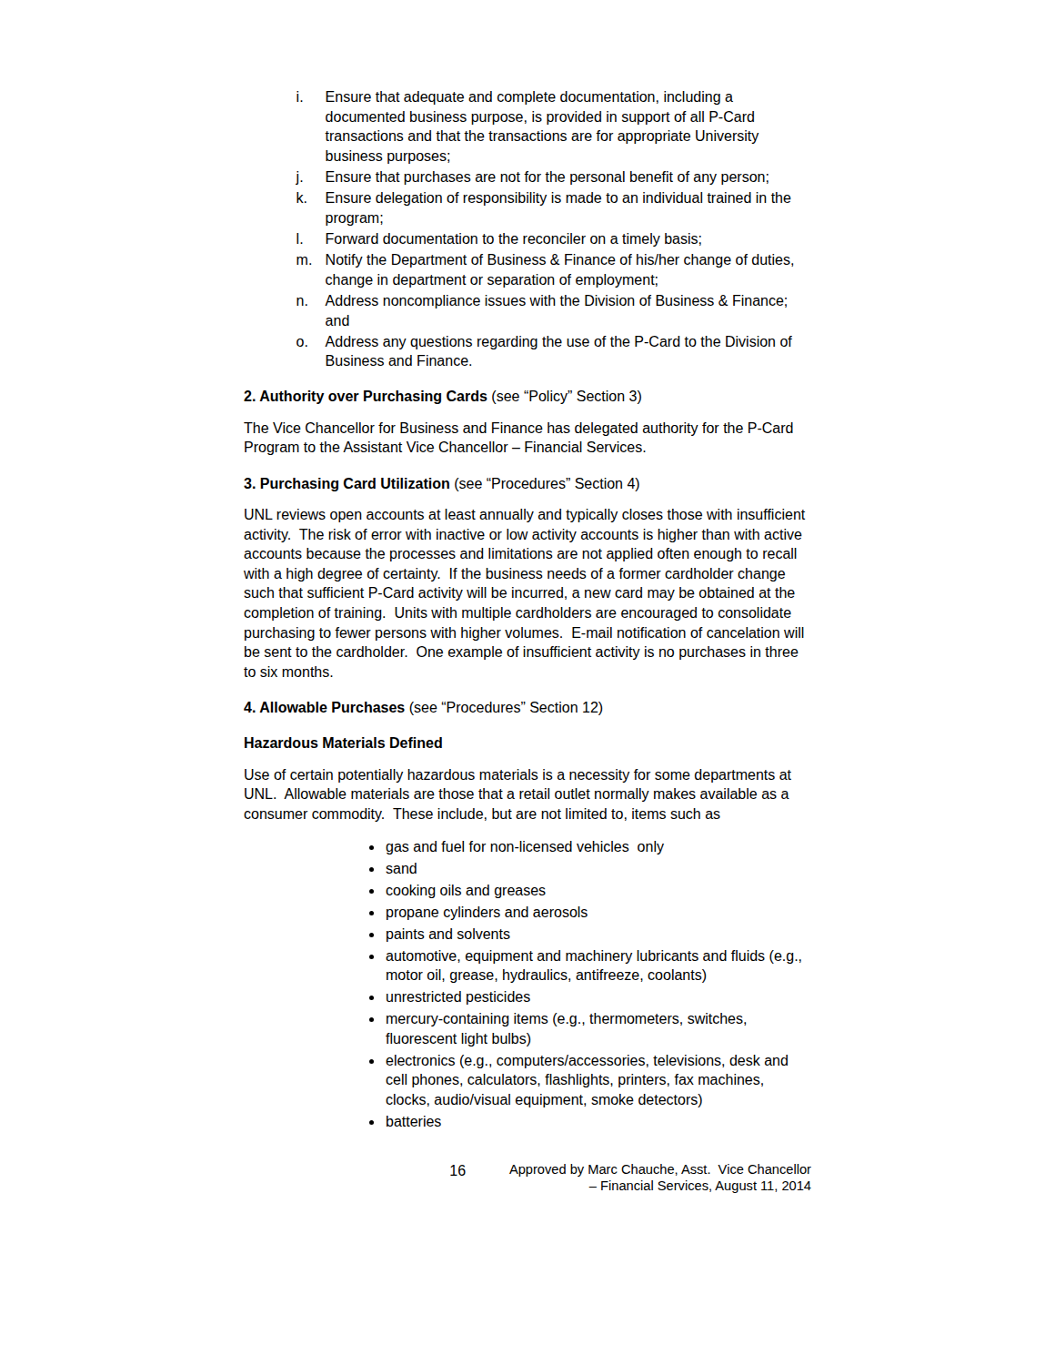i. Ensure that adequate and complete documentation, including a documented business purpose, is provided in support of all P-Card transactions and that the transactions are for appropriate University business purposes;
j. Ensure that purchases are not for the personal benefit of any person;
k. Ensure delegation of responsibility is made to an individual trained in the program;
l. Forward documentation to the reconciler on a timely basis;
m. Notify the Department of Business & Finance of his/her change of duties, change in department or separation of employment;
n. Address noncompliance issues with the Division of Business & Finance; and
o. Address any questions regarding the use of the P-Card to the Division of Business and Finance.
2. Authority over Purchasing Cards (see “Policy” Section 3)
The Vice Chancellor for Business and Finance has delegated authority for the P-Card Program to the Assistant Vice Chancellor – Financial Services.
3. Purchasing Card Utilization (see “Procedures” Section 4)
UNL reviews open accounts at least annually and typically closes those with insufficient activity. The risk of error with inactive or low activity accounts is higher than with active accounts because the processes and limitations are not applied often enough to recall with a high degree of certainty. If the business needs of a former cardholder change such that sufficient P-Card activity will be incurred, a new card may be obtained at the completion of training. Units with multiple cardholders are encouraged to consolidate purchasing to fewer persons with higher volumes. E-mail notification of cancelation will be sent to the cardholder. One example of insufficient activity is no purchases in three to six months.
4. Allowable Purchases (see “Procedures” Section 12)
Hazardous Materials Defined
Use of certain potentially hazardous materials is a necessity for some departments at UNL. Allowable materials are those that a retail outlet normally makes available as a consumer commodity. These include, but are not limited to, items such as
gas and fuel for non-licensed vehicles only
sand
cooking oils and greases
propane cylinders and aerosols
paints and solvents
automotive, equipment and machinery lubricants and fluids (e.g., motor oil, grease, hydraulics, antifreeze, coolants)
unrestricted pesticides
mercury-containing items (e.g., thermometers, switches, fluorescent light bulbs)
electronics (e.g., computers/accessories, televisions, desk and cell phones, calculators, flashlights, printers, fax machines, clocks, audio/visual equipment, smoke detectors)
batteries
16
Approved by Marc Chauche, Asst. Vice Chancellor
– Financial Services, August 11, 2014